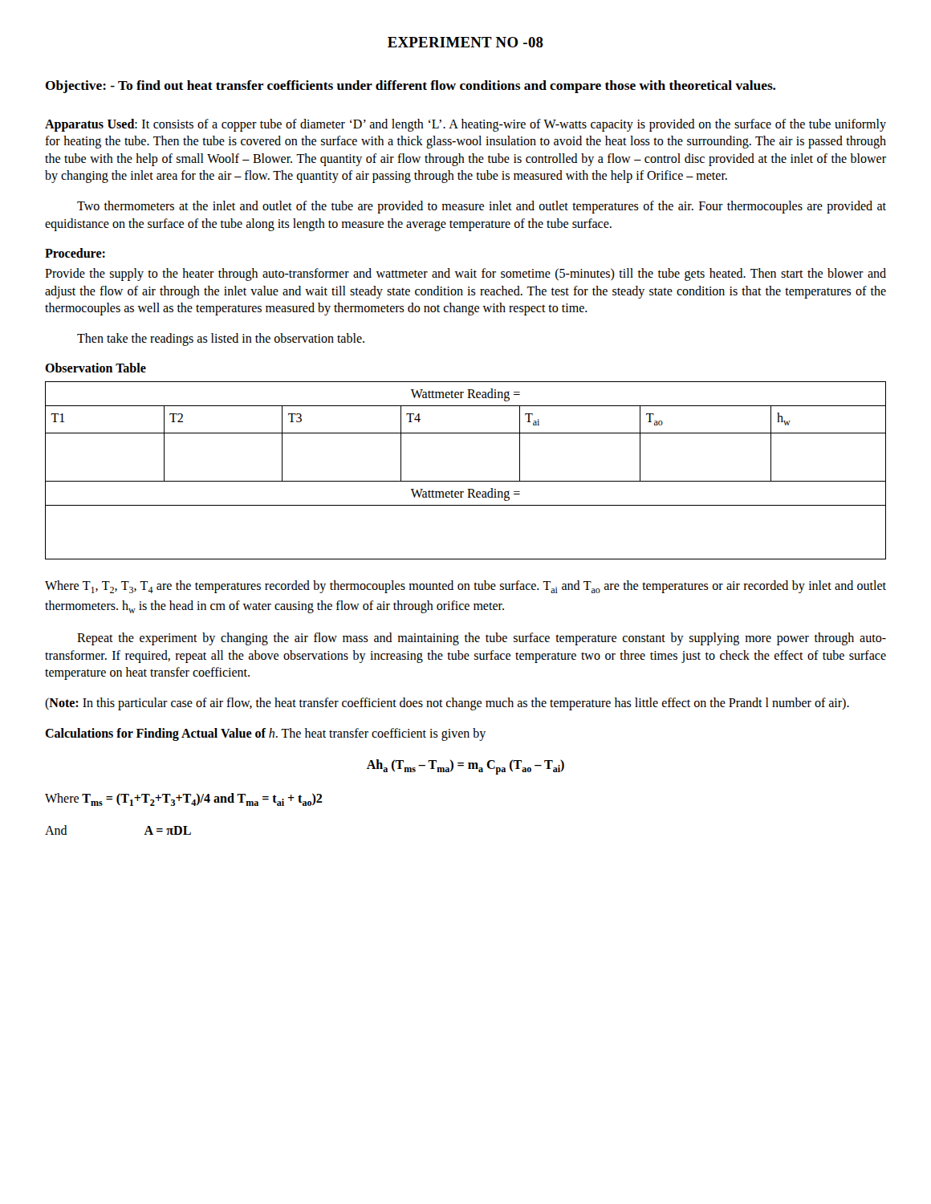EXPERIMENT NO -08
Objective: - To find out heat transfer coefficients under different flow conditions and compare those with theoretical values.
Apparatus Used: It consists of a copper tube of diameter ‘D’ and length ‘L’. A heating-wire of W-watts capacity is provided on the surface of the tube uniformly for heating the tube. Then the tube is covered on the surface with a thick glass-wool insulation to avoid the heat loss to the surrounding. The air is passed through the tube with the help of small Woolf – Blower. The quantity of air flow through the tube is controlled by a flow – control disc provided at the inlet of the blower by changing the inlet area for the air – flow. The quantity of air passing through the tube is measured with the help if Orifice – meter.
Two thermometers at the inlet and outlet of the tube are provided to measure inlet and outlet temperatures of the air. Four thermocouples are provided at equidistance on the surface of the tube along its length to measure the average temperature of the tube surface.
Procedure:
Provide the supply to the heater through auto-transformer and wattmeter and wait for sometime (5-minutes) till the tube gets heated. Then start the blower and adjust the flow of air through the inlet value and wait till steady state condition is reached. The test for the steady state condition is that the temperatures of the thermocouples as well as the temperatures measured by thermometers do not change with respect to time.
Then take the readings as listed in the observation table.
Observation Table
| Wattmeter Reading = |
| T1 | T2 | T3 | T4 | T ai | T ao | h w |
| Wattmeter Reading = |
Where T1, T2, T3, T4 are the temperatures recorded by thermocouples mounted on tube surface. Tai and Tao are the temperatures or air recorded by inlet and outlet thermometers. hw is the head in cm of water causing the flow of air through orifice meter.
Repeat the experiment by changing the air flow mass and maintaining the tube surface temperature constant by supplying more power through auto-transformer. If required, repeat all the above observations by increasing the tube surface temperature two or three times just to check the effect of tube surface temperature on heat transfer coefficient.
(Note: In this particular case of air flow, the heat transfer coefficient does not change much as the temperature has little effect on the Prandt l number of air).
Calculations for Finding Actual Value of h. The heat transfer coefficient is given by
Aha (Tms – Tma) = ma Cpa (Tao – Tai)
Where Tms = (T1+T2+T3+T4)/4 and Tma = tai + tao)2
And A = πDL